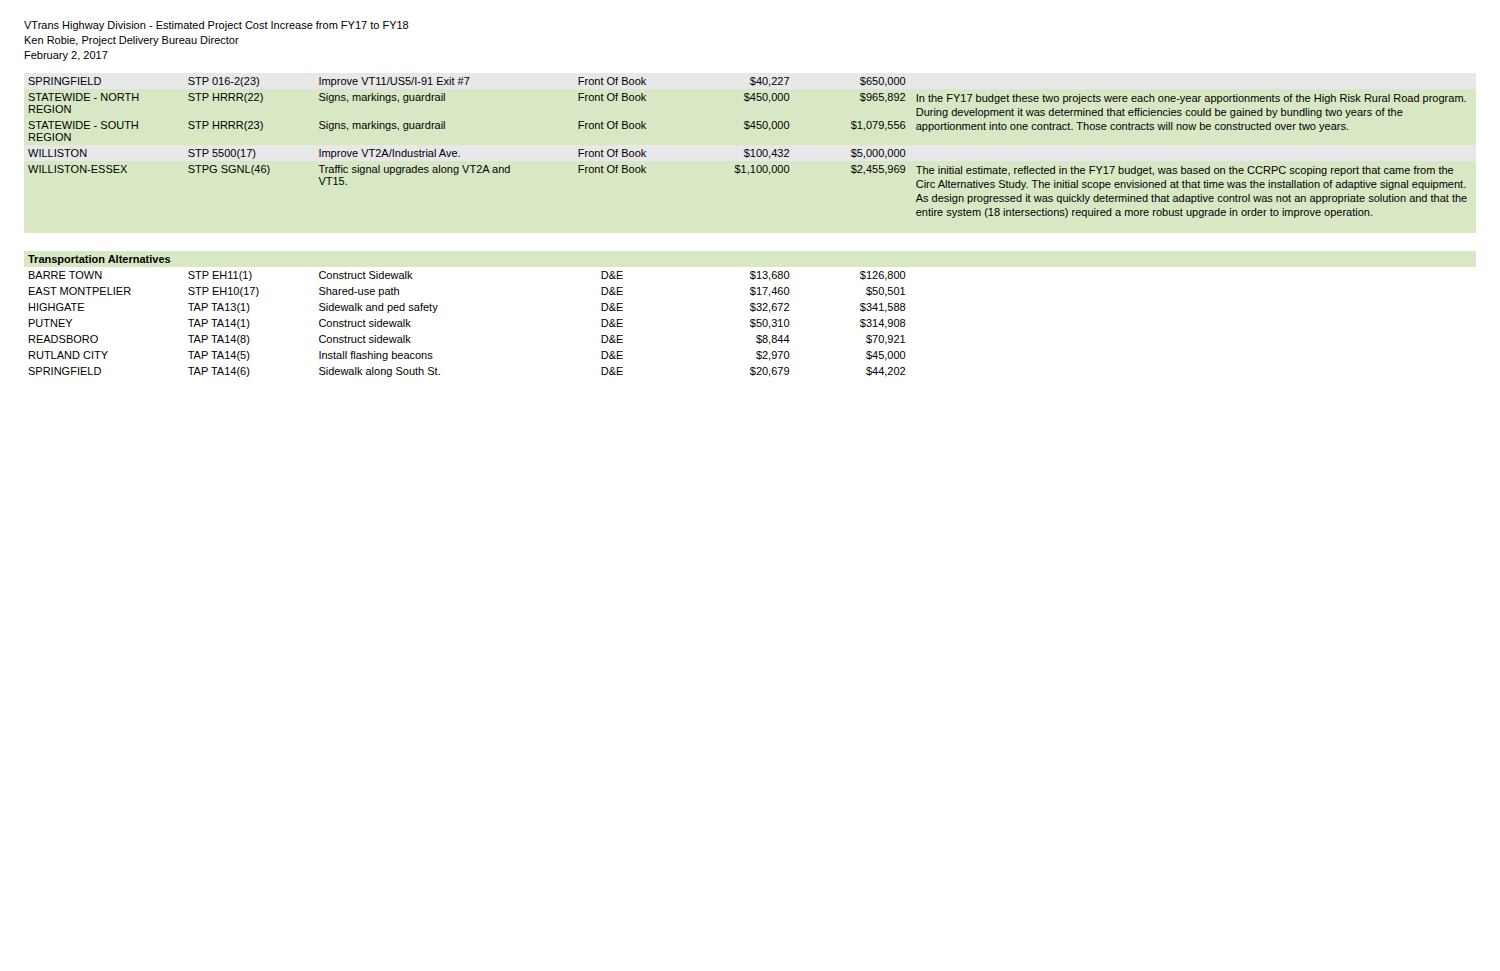VTrans Highway Division - Estimated Project Cost Increase from FY17 to FY18
Ken Robie, Project Delivery Bureau Director
February 2, 2017
| SPRINGFIELD | STP 016-2(23) | Improve VT11/US5/I-91 Exit #7 | Front Of Book | $40,227 | $650,000 | |
| STATEWIDE - NORTH REGION | STP HRRR(22) | Signs, markings, guardrail | Front Of Book | $450,000 | $965,892 | In the FY17 budget these two projects were each one-year apportionments of the High Risk Rural Road program. During development it was determined that efficiencies could be gained by bundling two years of the apportionment into one contract. Those contracts will now be constructed over two years. |
| STATEWIDE - SOUTH REGION | STP HRRR(23) | Signs, markings, guardrail | Front Of Book | $450,000 | $1,079,556 |
| WILLISTON | STP 5500(17) | Improve VT2A/Industrial Ave. | Front Of Book | $100,432 | $5,000,000 | |
| WILLISTON-ESSEX | STPG SGNL(46) | Traffic signal upgrades along VT2A and VT15. | Front Of Book | $1,100,000 | $2,455,969 | The initial estimate, reflected in the FY17 budget, was based on the CCRPC scoping report that came from the Circ Alternatives Study. The initial scope envisioned at that time was the installation of adaptive signal equipment. As design progressed it was quickly determined that adaptive control was not an appropriate solution and that the entire system (18 intersections) required a more robust upgrade in order to improve operation. |
| Transportation Alternatives | | | | |
| BARRE TOWN | STP EH11(1) | Construct Sidewalk | D&E | $13,680 | $126,800 | |
| EAST MONTPELIER | STP EH10(17) | Shared-use path | D&E | $17,460 | $50,501 | |
| HIGHGATE | TAP TA13(1) | Sidewalk and ped safety | D&E | $32,672 | $341,588 | |
| PUTNEY | TAP TA14(1) | Construct sidewalk | D&E | $50,310 | $314,908 | |
| READSBORO | TAP TA14(8) | Construct sidewalk | D&E | $8,844 | $70,921 | |
| RUTLAND CITY | TAP TA14(5) | Install flashing beacons | D&E | $2,970 | $45,000 | |
| SPRINGFIELD | TAP TA14(6) | Sidewalk along South St. | D&E | $20,679 | $44,202 | |